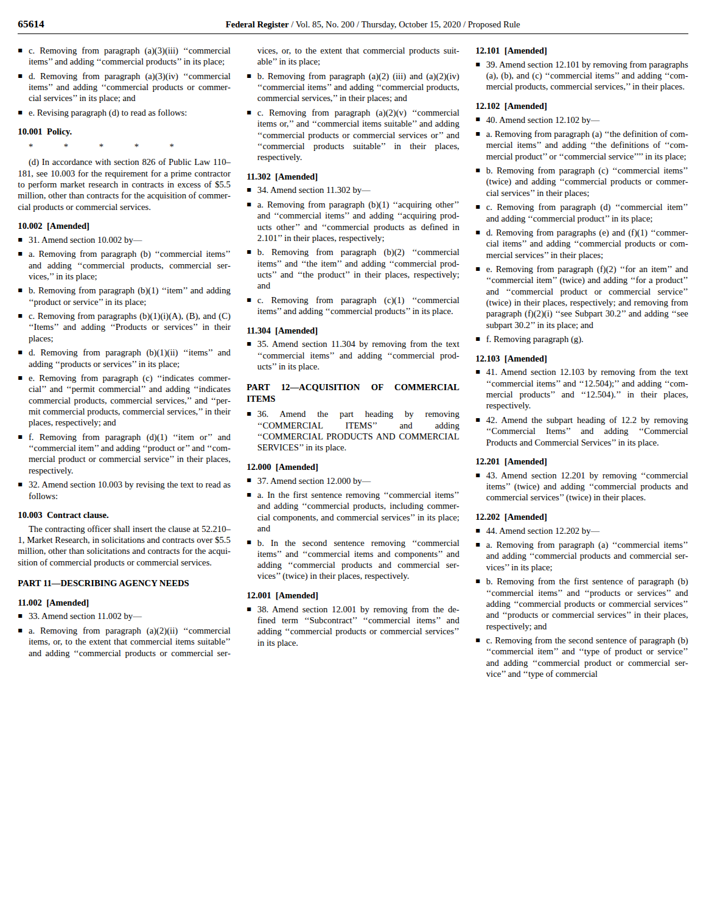65614 Federal Register / Vol. 85, No. 200 / Thursday, October 15, 2020 / Proposed Rule
c. Removing from paragraph (a)(3)(iii) ‘‘commercial items’’ and adding ‘‘commercial products’’ in its place;
d. Removing from paragraph (a)(3)(iv) ‘‘commercial items’’ and adding ‘‘commercial products or commercial services’’ in its place; and
e. Revising paragraph (d) to read as follows:
10.001 Policy.
* * * * *
(d) In accordance with section 826 of Public Law 110–181, see 10.003 for the requirement for a prime contractor to perform market research in contracts in excess of $5.5 million, other than contracts for the acquisition of commercial products or commercial services.
10.002 [Amended]
31. Amend section 10.002 by—
a. Removing from paragraph (b) ‘‘commercial items’’ and adding ‘‘commercial products, commercial services,’’ in its place;
b. Removing from paragraph (b)(1) ‘‘item’’ and adding ‘‘product or service’’ in its place;
c. Removing from paragraphs (b)(1)(i)(A), (B), and (C) ‘‘Items’’ and adding ‘‘Products or services’’ in their places;
d. Removing from paragraph (b)(1)(ii) ‘‘items’’ and adding ‘‘products or services’’ in its place;
e. Removing from paragraph (c) ‘‘indicates commercial’’ and ‘‘permit commercial’’ and adding ‘‘indicates commercial products, commercial services,’’ and ‘‘permit commercial products, commercial services,’’ in their places, respectively; and
f. Removing from paragraph (d)(1) ‘‘item or’’ and ‘‘commercial item’’ and adding ‘‘product or’’ and ‘‘commercial product or commercial service’’ in their places, respectively.
32. Amend section 10.003 by revising the text to read as follows:
10.003 Contract clause.
The contracting officer shall insert the clause at 52.210–1, Market Research, in solicitations and contracts over $5.5 million, other than solicitations and contracts for the acquisition of commercial products or commercial services.
PART 11—DESCRIBING AGENCY NEEDS
11.002 [Amended]
33. Amend section 11.002 by—
a. Removing from paragraph (a)(2)(ii) ‘‘commercial items, or, to the extent that commercial items suitable’’ and adding ‘‘commercial products or commercial services, or, to the extent that commercial products suitable’’ in its place;
b. Removing from paragraph (a)(2) (iii) and (a)(2)(iv) ‘‘commercial items’’ and adding ‘‘commercial products, commercial services,’’ in their places; and
c. Removing from paragraph (a)(2)(v) ‘‘commercial items or,’’ and ‘‘commercial items suitable’’ and adding ‘‘commercial products or commercial services or’’ and ‘‘commercial products suitable’’ in their places, respectively.
11.302 [Amended]
34. Amend section 11.302 by—
a. Removing from paragraph (b)(1) ‘‘acquiring other’’ and ‘‘commercial items’’ and adding ‘‘acquiring products other’’ and ‘‘commercial products as defined in 2.101’’ in their places, respectively;
b. Removing from paragraph (b)(2) ‘‘commercial items’’ and ‘‘the item’’ and adding ‘‘commercial products’’ and ‘‘the product’’ in their places, respectively; and
c. Removing from paragraph (c)(1) ‘‘commercial items’’ and adding ‘‘commercial products’’ in its place.
11.304 [Amended]
35. Amend section 11.304 by removing from the text ‘‘commercial items’’ and adding ‘‘commercial products’’ in its place.
PART 12—ACQUISITION OF COMMERCIAL ITEMS
36. Amend the part heading by removing ‘‘COMMERCIAL ITEMS’’ and adding ‘‘COMMERCIAL PRODUCTS AND COMMERCIAL SERVICES’’ in its place.
12.000 [Amended]
37. Amend section 12.000 by—
a. In the first sentence removing ‘‘commercial items’’ and adding ‘‘commercial products, including commercial components, and commercial services’’ in its place; and
b. In the second sentence removing ‘‘commercial items’’ and ‘‘commercial items and components’’ and adding ‘‘commercial products and commercial services’’ (twice) in their places, respectively.
12.001 [Amended]
38. Amend section 12.001 by removing from the defined term ‘‘Subcontract’’ ‘‘commercial items’’ and adding ‘‘commercial products or commercial services’’ in its place.
12.101 [Amended]
39. Amend section 12.101 by removing from paragraphs (a), (b), and (c) ‘‘commercial items’’ and adding ‘‘commercial products, commercial services,’’ in their places.
12.102 [Amended]
40. Amend section 12.102 by—
a. Removing from paragraph (a) ‘‘the definition of commercial items’’ and adding ‘‘the definitions of ‘‘commercial product’’ or ‘‘commercial service’’’’ in its place;
b. Removing from paragraph (c) ‘‘commercial items’’ (twice) and adding ‘‘commercial products or commercial services’’ in their places;
c. Removing from paragraph (d) ‘‘commercial item’’ and adding ‘‘commercial product’’ in its place;
d. Removing from paragraphs (e) and (f)(1) ‘‘commercial items’’ and adding ‘‘commercial products or commercial services’’ in their places;
e. Removing from paragraph (f)(2) ‘‘for an item’’ and ‘‘commercial item’’ (twice) and adding ‘‘for a product’’ and ‘‘commercial product or commercial service’’ (twice) in their places, respectively; and removing from paragraph (f)(2)(i) ‘‘see Subpart 30.2’’ and adding ‘‘see subpart 30.2’’ in its place; and
f. Removing paragraph (g).
12.103 [Amended]
41. Amend section 12.103 by removing from the text ‘‘commercial items’’ and ‘‘12.504);’’ and adding ‘‘commercial products’’ and ‘‘12.504).’’ in their places, respectively.
42. Amend the subpart heading of 12.2 by removing ‘‘Commercial Items’’ and adding ‘‘Commercial Products and Commercial Services’’ in its place.
12.201 [Amended]
43. Amend section 12.201 by removing ‘‘commercial items’’ (twice) and adding ‘‘commercial products and commercial services’’ (twice) in their places.
12.202 [Amended]
44. Amend section 12.202 by—
a. Removing from paragraph (a) ‘‘commercial items’’ and adding ‘‘commercial products and commercial services’’ in its place;
b. Removing from the first sentence of paragraph (b) ‘‘commercial items’’ and ‘‘products or services’’ and adding ‘‘commercial products or commercial services’’ and ‘‘products or commercial services’’ in their places, respectively; and
c. Removing from the second sentence of paragraph (b) ‘‘commercial item’’ and ‘‘type of product or service’’ and adding ‘‘commercial product or commercial service’’ and ‘‘type of commercial